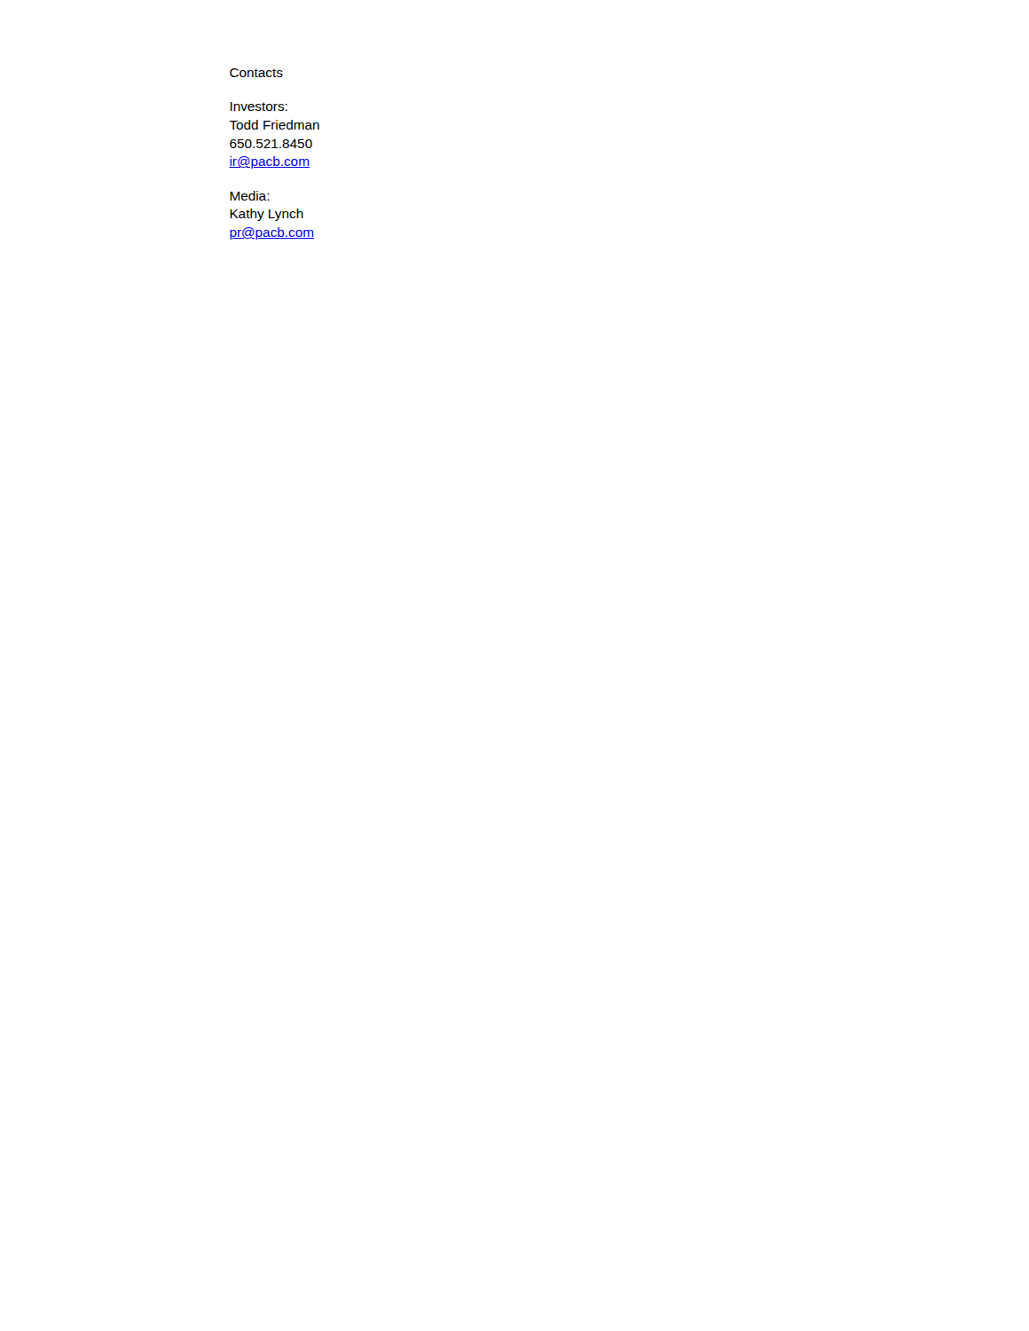Contacts
Investors:
Todd Friedman
650.521.8450
ir@pacb.com
Media:
Kathy Lynch
pr@pacb.com